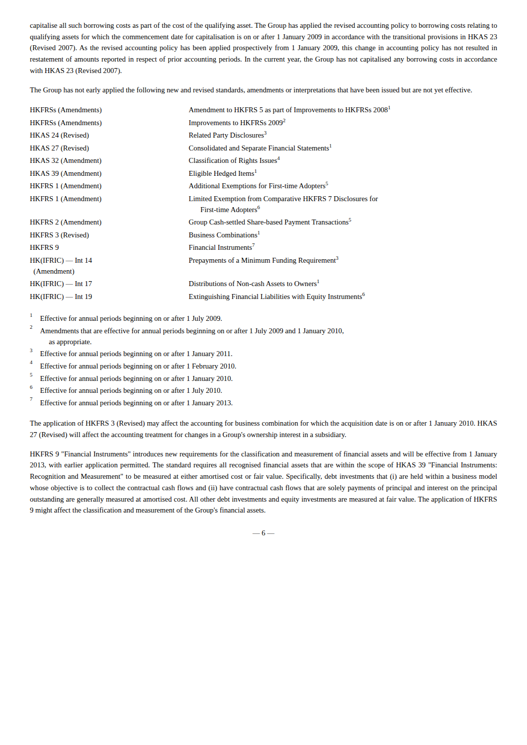capitalise all such borrowing costs as part of the cost of the qualifying asset. The Group has applied the revised accounting policy to borrowing costs relating to qualifying assets for which the commencement date for capitalisation is on or after 1 January 2009 in accordance with the transitional provisions in HKAS 23 (Revised 2007). As the revised accounting policy has been applied prospectively from 1 January 2009, this change in accounting policy has not resulted in restatement of amounts reported in respect of prior accounting periods. In the current year, the Group has not capitalised any borrowing costs in accordance with HKAS 23 (Revised 2007).
The Group has not early applied the following new and revised standards, amendments or interpretations that have been issued but are not yet effective.
| HKFRSs (Amendments) | Amendment to HKFRS 5 as part of Improvements to HKFRSs 2008 1 |
| HKFRSs (Amendments) | Improvements to HKFRSs 2009 2 |
| HKAS 24 (Revised) | Related Party Disclosures 3 |
| HKAS 27 (Revised) | Consolidated and Separate Financial Statements 1 |
| HKAS 32 (Amendment) | Classification of Rights Issues 4 |
| HKAS 39 (Amendment) | Eligible Hedged Items 1 |
| HKFRS 1 (Amendment) | Additional Exemptions for First-time Adopters 5 |
| HKFRS 1 (Amendment) | Limited Exemption from Comparative HKFRS 7 Disclosures for First-time Adopters 6 |
| HKFRS 2 (Amendment) | Group Cash-settled Share-based Payment Transactions 5 |
| HKFRS 3 (Revised) | Business Combinations 1 |
| HKFRS 9 | Financial Instruments 7 |
| HK(IFRIC) — Int 14 (Amendment) | Prepayments of a Minimum Funding Requirement 3 |
| HK(IFRIC) — Int 17 | Distributions of Non-cash Assets to Owners 1 |
| HK(IFRIC) — Int 19 | Extinguishing Financial Liabilities with Equity Instruments 6 |
Effective for annual periods beginning on or after 1 July 2009.
Amendments that are effective for annual periods beginning on or after 1 July 2009 and 1 January 2010,as appropriate.
Effective for annual periods beginning on or after 1 January 2011.
Effective for annual periods beginning on or after 1 February 2010.
Effective for annual periods beginning on or after 1 January 2010.
Effective for annual periods beginning on or after 1 July 2010.
Effective for annual periods beginning on or after 1 January 2013.
The application of HKFRS 3 (Revised) may affect the accounting for business combination for which the acquisition date is on or after 1 January 2010. HKAS 27 (Revised) will affect the accounting treatment for changes in a Group's ownership interest in a subsidiary.
HKFRS 9 "Financial Instruments" introduces new requirements for the classification and measurement of financial assets and will be effective from 1 January 2013, with earlier application permitted. The standard requires all recognised financial assets that are within the scope of HKAS 39 "Financial Instruments: Recognition and Measurement" to be measured at either amortised cost or fair value. Specifically, debt investments that (i) are held within a business model whose objective is to collect the contractual cash flows and (ii) have contractual cash flows that are solely payments of principal and interest on the principal outstanding are generally measured at amortised cost. All other debt investments and equity investments are measured at fair value. The application of HKFRS 9 might affect the classification and measurement of the Group's financial assets.
— 6 —